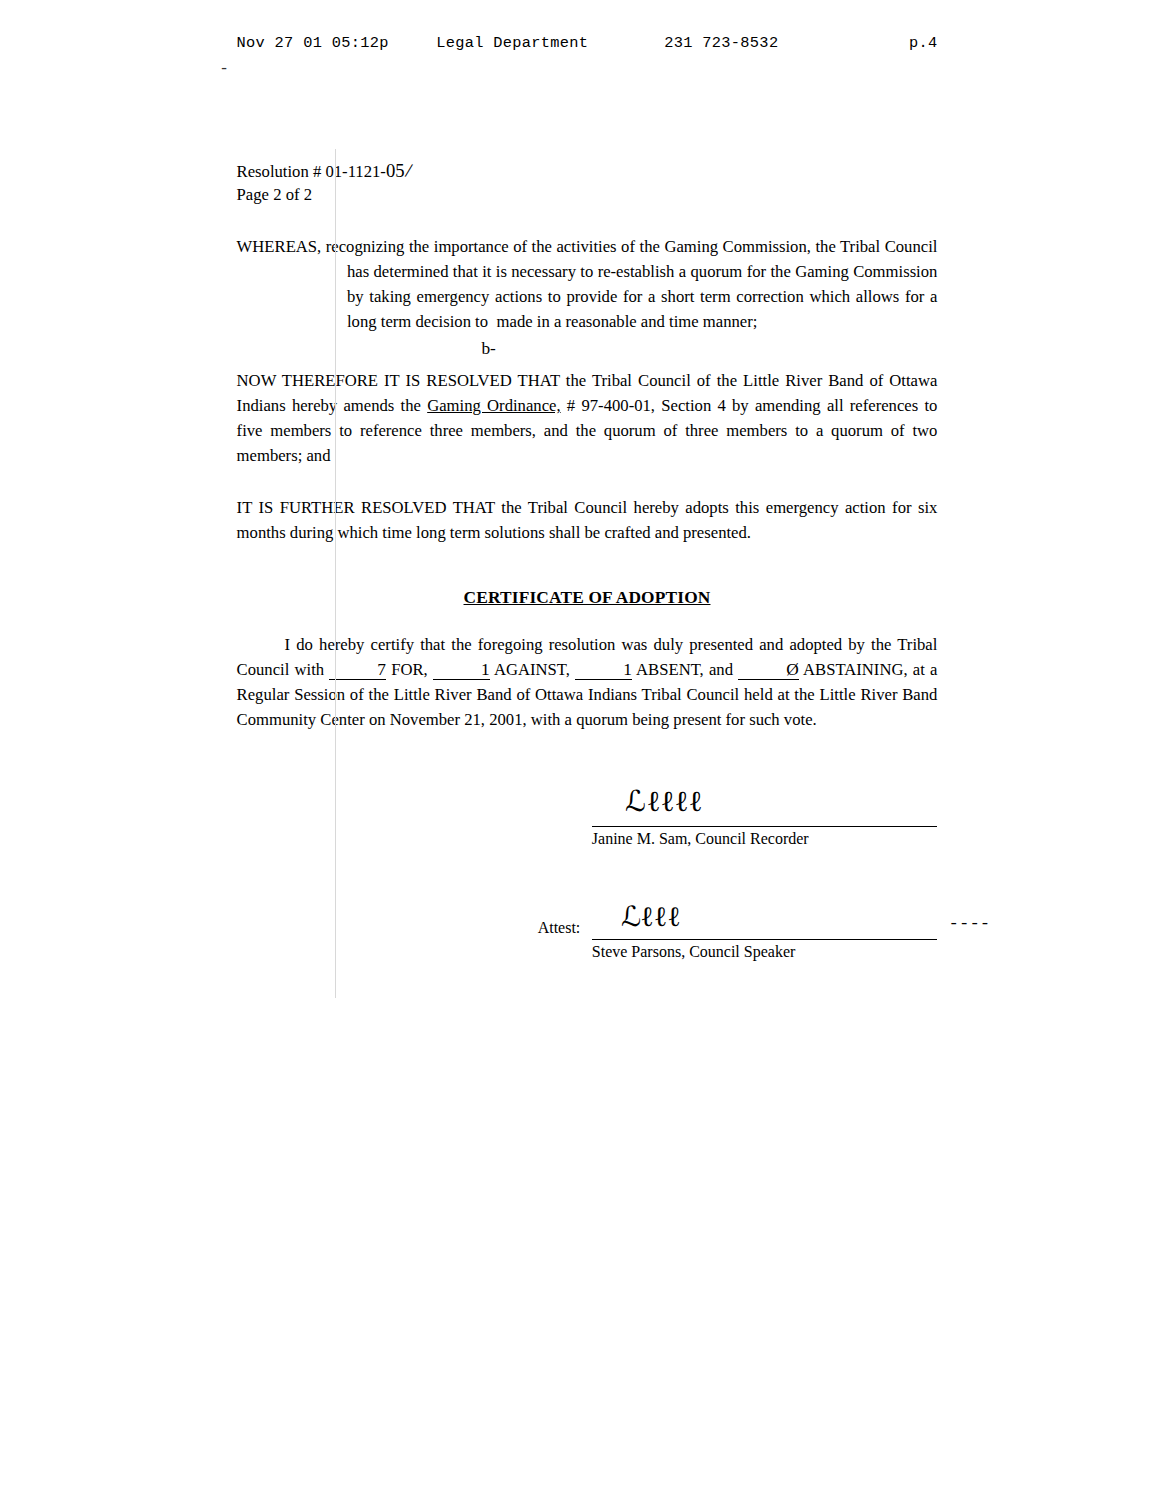Nov 27 01 05:12p Legal Department 231 723-8532p.4
‑
Resolution # 01-1121-05/
Page 2 of 2
WHEREAS, recognizing the importance of the activities of the Gaming Commission, the Tribal Council has determined that it is necessary to re-establish a quorum for the Gaming Commission by taking emergency actions to provide for a short term correction which allows for a long term decision to made in a reasonable and time manner;
b‑
NOW THEREFORE IT IS RESOLVED THAT the Tribal Council of the Little River Band of Ottawa Indians hereby amends the Gaming Ordinance, # 97-400-01, Section 4 by amending all references to five members to reference three members, and the quorum of three members to a quorum of two members; and
IT IS FURTHER RESOLVED THAT the Tribal Council hereby adopts this emergency action for six months during which time long term solutions shall be crafted and presented.
CERTIFICATE OF ADOPTION
I do hereby certify that the foregoing resolution was duly presented and adopted by the Tribal Council with 7 FOR, 1 AGAINST, 1 ABSENT, and Ø ABSTAINING, at a Regular Session of the Little River Band of Ottawa Indians Tribal Council held at the Little River Band Community Center on November 21, 2001, with a quorum being present for such vote.
ℒℓℓℓℓ
Janine M. Sam, Council Recorder
Attest:
ℒℓℓℓ ‑‑‑‑
Steve Parsons, Council Speaker